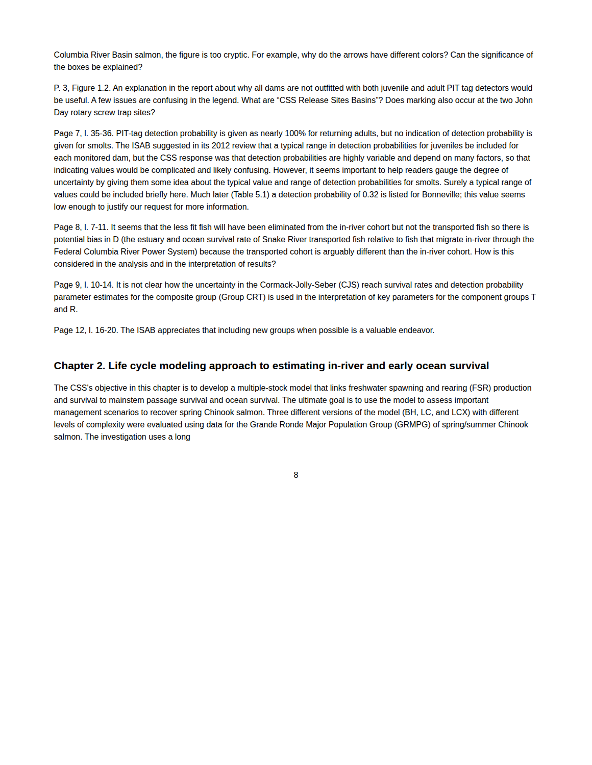Columbia River Basin salmon, the figure is too cryptic. For example, why do the arrows have different colors? Can the significance of the boxes be explained?
P. 3, Figure 1.2. An explanation in the report about why all dams are not outfitted with both juvenile and adult PIT tag detectors would be useful. A few issues are confusing in the legend. What are “CSS Release Sites Basins”? Does marking also occur at the two John Day rotary screw trap sites?
Page 7, l. 35-36. PIT-tag detection probability is given as nearly 100% for returning adults, but no indication of detection probability is given for smolts. The ISAB suggested in its 2012 review that a typical range in detection probabilities for juveniles be included for each monitored dam, but the CSS response was that detection probabilities are highly variable and depend on many factors, so that indicating values would be complicated and likely confusing. However, it seems important to help readers gauge the degree of uncertainty by giving them some idea about the typical value and range of detection probabilities for smolts. Surely a typical range of values could be included briefly here. Much later (Table 5.1) a detection probability of 0.32 is listed for Bonneville; this value seems low enough to justify our request for more information.
Page 8, l. 7-11. It seems that the less fit fish will have been eliminated from the in-river cohort but not the transported fish so there is potential bias in D (the estuary and ocean survival rate of Snake River transported fish relative to fish that migrate in-river through the Federal Columbia River Power System) because the transported cohort is arguably different than the in-river cohort. How is this considered in the analysis and in the interpretation of results?
Page 9, l. 10-14. It is not clear how the uncertainty in the Cormack-Jolly-Seber (CJS) reach survival rates and detection probability parameter estimates for the composite group (Group CRT) is used in the interpretation of key parameters for the component groups T and R.
Page 12, l. 16-20. The ISAB appreciates that including new groups when possible is a valuable endeavor.
Chapter 2. Life cycle modeling approach to estimating in-river and early ocean survival
The CSS's objective in this chapter is to develop a multiple-stock model that links freshwater spawning and rearing (FSR) production and survival to mainstem passage survival and ocean survival. The ultimate goal is to use the model to assess important management scenarios to recover spring Chinook salmon. Three different versions of the model (BH, LC, and LCX) with different levels of complexity were evaluated using data for the Grande Ronde Major Population Group (GRMPG) of spring/summer Chinook salmon. The investigation uses a long
8